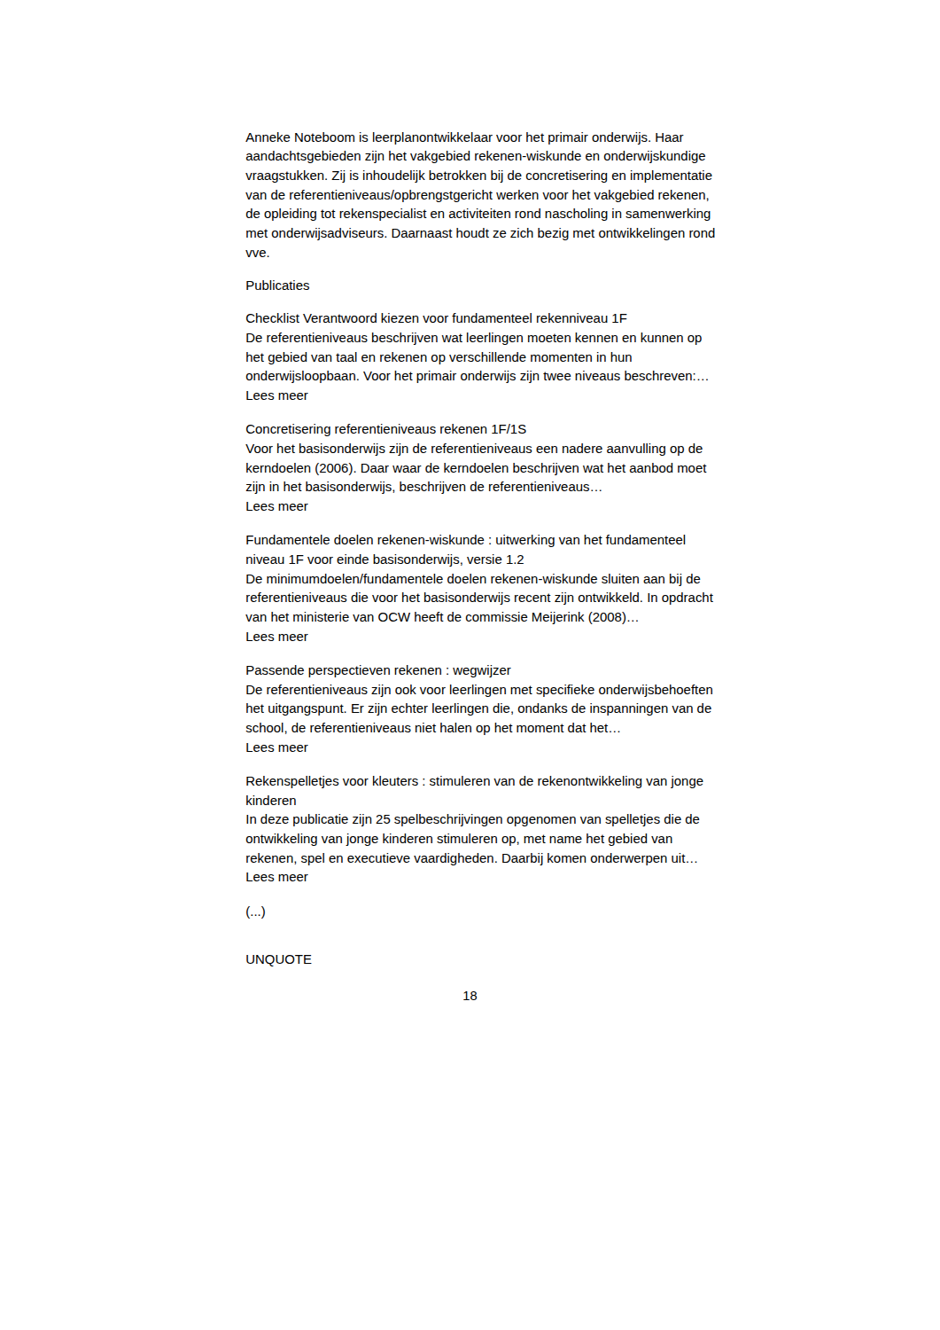Anneke Noteboom is leerplanontwikkelaar voor het primair onderwijs. Haar aandachtsgebieden zijn het vakgebied rekenen-wiskunde en onderwijskundige vraagstukken. Zij is inhoudelijk betrokken bij de concretisering en implementatie van de referentieniveaus/opbrengstgericht werken voor het vakgebied rekenen, de opleiding tot rekenspecialist en activiteiten rond nascholing in samenwerking met onderwijsadviseurs. Daarnaast houdt ze zich bezig met ontwikkelingen rond vve.
Publicaties
Checklist Verantwoord kiezen voor fundamenteel rekenniveau 1F
De referentieniveaus beschrijven wat leerlingen moeten kennen en kunnen op het gebied van taal en rekenen op verschillende momenten in hun onderwijsloopbaan. Voor het primair onderwijs zijn twee niveaus beschreven:…
Lees meer
Concretisering referentieniveaus rekenen 1F/1S
Voor het basisonderwijs zijn de referentieniveaus een nadere aanvulling op de kerndoelen (2006). Daar waar de kerndoelen beschrijven wat het aanbod moet zijn in het basisonderwijs, beschrijven de referentieniveaus…
Lees meer
Fundamentele doelen rekenen-wiskunde : uitwerking van het fundamenteel niveau 1F voor einde basisonderwijs, versie 1.2
De minimumdoelen/fundamentele doelen rekenen-wiskunde sluiten aan bij de referentieniveaus die voor het basisonderwijs recent zijn ontwikkeld. In opdracht van het ministerie van OCW heeft de commissie Meijerink (2008)…
Lees meer
Passende perspectieven rekenen : wegwijzer
De referentieniveaus zijn ook voor leerlingen met specifieke onderwijsbehoeften het uitgangspunt. Er zijn echter leerlingen die, ondanks de inspanningen van de school, de referentieniveaus niet halen op het moment dat het…
Lees meer
Rekenspelletjes voor kleuters : stimuleren van de rekenontwikkeling van jonge kinderen
In deze publicatie zijn 25 spelbeschrijvingen opgenomen van spelletjes die de ontwikkeling van jonge kinderen stimuleren op, met name het gebied van rekenen, spel en executieve vaardigheden. Daarbij komen onderwerpen uit…
Lees meer
(...)
UNQUOTE
18